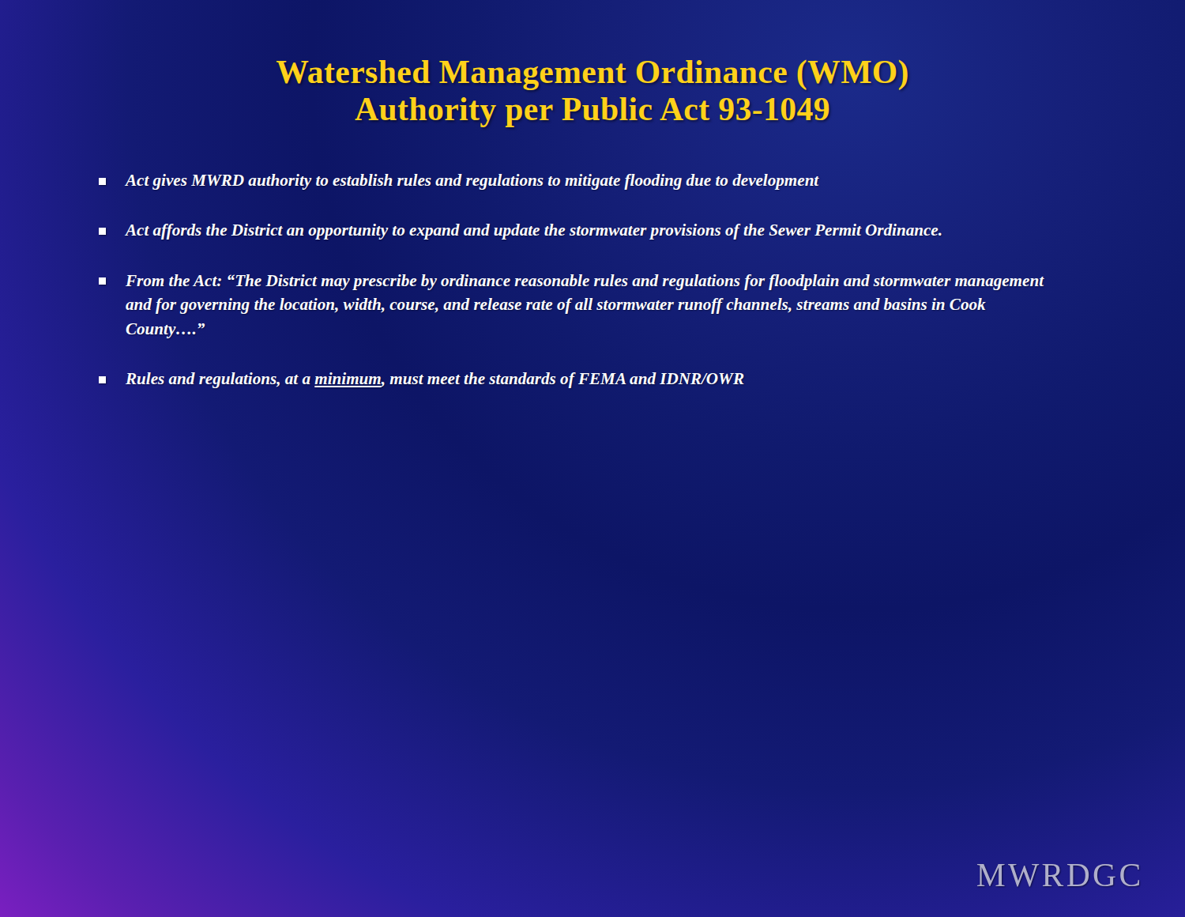Watershed Management Ordinance (WMO)
Authority per Public Act 93-1049
Act gives MWRD authority to establish rules and regulations to mitigate flooding due to development
Act affords the District an opportunity to expand and update the stormwater provisions of the Sewer Permit Ordinance.
From the Act: “The District may prescribe by ordinance reasonable rules and regulations for floodplain and stormwater management and for governing the location, width, course, and release rate of all stormwater runoff channels, streams and basins in Cook County….”
Rules and regulations, at a minimum, must meet the standards of FEMA and IDNR/OWR
MWRDGC